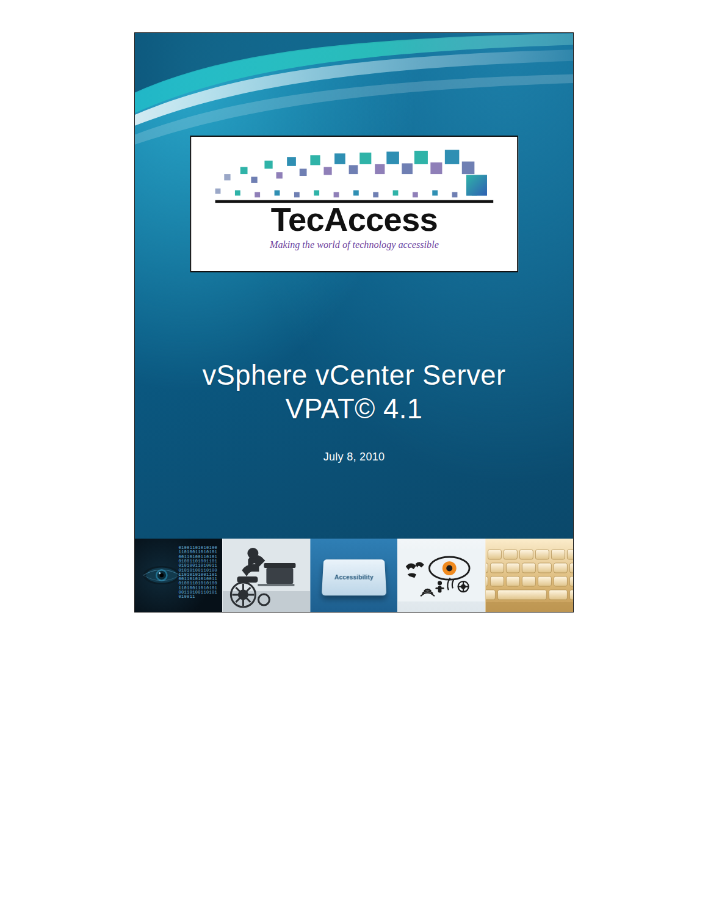TecAccess Making the world of technology accessible
vSphere vCenter Server
VPAT© 4.1
July 8, 2010
0100110101010011010011010101001101001101010100110100110101010011010011010101001101001101010100110100110101010011010011010101001101001101010100110100110101010011
Accessibility